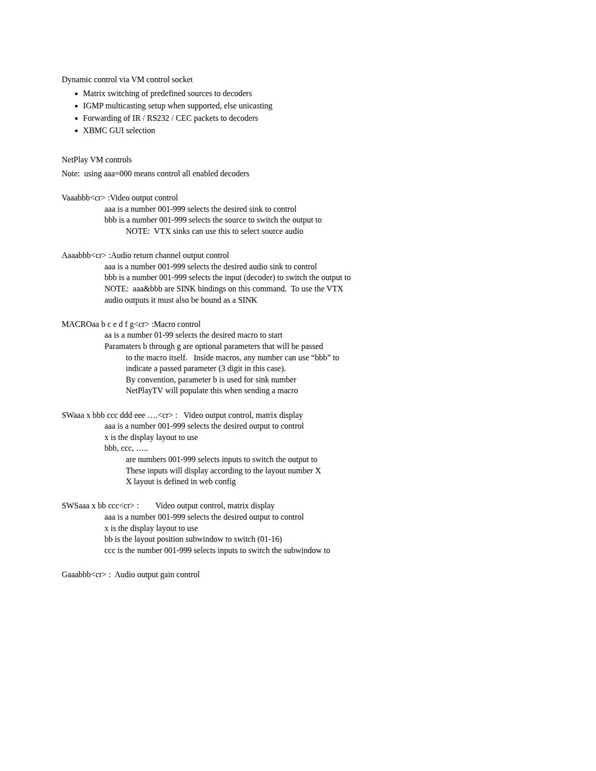Dynamic control via VM control socket
Matrix switching of predefined sources to decoders
IGMP multicasting setup when supported, else unicasting
Forwarding of IR / RS232 / CEC packets to decoders
XBMC GUI selection
NetPlay VM controls
Note: using aaa=000 means control all enabled decoders
Vaaabbb<cr> :Video output control
aaa is a number 001-999 selects the desired sink to control
bbb is a number 001-999 selects the source to switch the output to
NOTE: VTX sinks can use this to select source audio
Aaaabbb<cr> :Audio return channel output control
aaa is a number 001-999 selects the desired audio sink to control
bbb is a number 001-999 selects the input (decoder) to switch the output to
NOTE: aaa&bbb are SINK bindings on this command. To use the VTX
audio outputs it must also be bound as a SINK
MACROaa b c e d f g<cr> :Macro control
aa is a number 01-99 selects the desired macro to start
Paramaters b through g are optional parameters that will be passed
to the macro itself. Inside macros, any number can use “bbb” to
indicate a passed parameter (3 digit in this case).
By convention, parameter b is used for sink number
NetPlayTV will populate this when sending a macro
SWaaa x bbb ccc ddd eee ….<cr> : Video output control, matrix display
aaa is a number 001-999 selects the desired output to control
x is the display layout to use
bbb, ccc, …..
are numbers 001-999 selects inputs to switch the output to
These inputs will display according to the layout number X
X layout is defined in web config
SWSaaa x bb ccc<cr> : Video output control, matrix display
aaa is a number 001-999 selects the desired output to control
x is the display layout to use
bb is the layout position subwindow to switch (01-16)
ccc is the number 001-999 selects inputs to switch the subwindow to
Gaaabbb<cr> : Audio output gain control